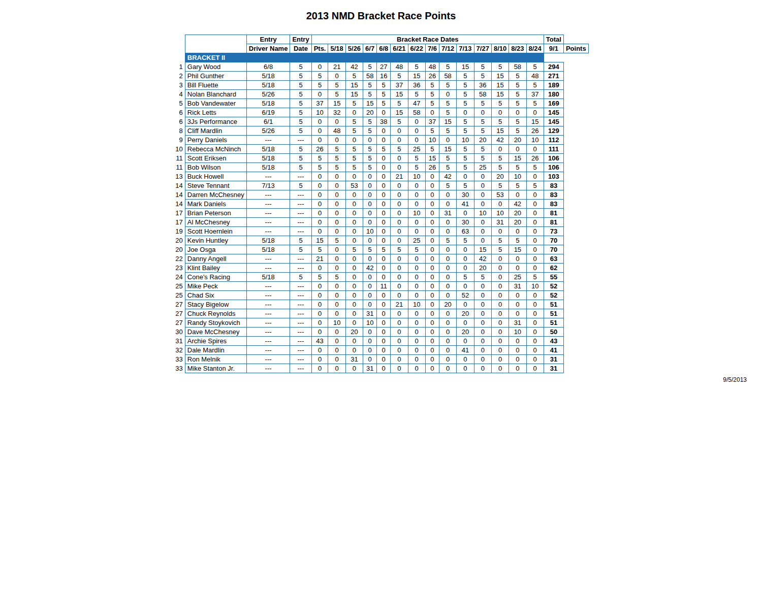2013 NMD Bracket Race Points
| | | Entry | Entry | Bracket Race Dates | Total |
| --- | --- | --- | --- | --- | --- |
| Driver Name | Date | Pts. | 5/18 | 5/26 | 6/7 | 6/8 | 6/21 | 6/22 | 7/6 | 7/12 | 7/13 | 7/27 | 8/10 | 8/23 | 8/24 | 9/1 | Points |
| | BRACKET II | | | | | | | | | | | | | | | | |
| 1 | Gary Wood | 6/8 | 5 | 0 | 21 | 42 | 5 | 27 | 48 | 5 | 48 | 5 | 15 | 5 | 5 | 58 | 5 | 294 |
| 2 | Phil Gunther | 5/18 | 5 | 5 | 0 | 5 | 58 | 16 | 5 | 15 | 26 | 58 | 5 | 5 | 15 | 5 | 48 | 271 |
| 3 | Bill Fluette | 5/18 | 5 | 5 | 5 | 15 | 5 | 5 | 37 | 36 | 5 | 5 | 5 | 36 | 15 | 5 | 5 | 189 |
| 4 | Nolan Blanchard | 5/26 | 5 | 0 | 5 | 15 | 5 | 5 | 15 | 5 | 5 | 0 | 5 | 58 | 15 | 5 | 37 | 180 |
| 5 | Bob Vandewater | 5/18 | 5 | 37 | 15 | 5 | 15 | 5 | 5 | 47 | 5 | 5 | 5 | 5 | 5 | 5 | 5 | 169 |
| 6 | Rick Letts | 6/19 | 5 | 10 | 32 | 0 | 20 | 0 | 15 | 58 | 0 | 5 | 0 | 0 | 0 | 0 | 0 | 145 |
| 6 | 3Js Performance | 6/1 | 5 | 0 | 0 | 5 | 5 | 38 | 5 | 0 | 37 | 15 | 5 | 5 | 5 | 5 | 15 | 145 |
| 8 | Cliff Mardlin | 5/26 | 5 | 0 | 48 | 5 | 5 | 0 | 0 | 0 | 5 | 5 | 5 | 5 | 15 | 5 | 26 | 129 |
| 9 | Perry Daniels | --- | --- | 0 | 0 | 0 | 0 | 0 | 0 | 0 | 10 | 0 | 10 | 20 | 42 | 20 | 10 | 112 |
| 10 | Rebecca McNinch | 5/18 | 5 | 26 | 5 | 5 | 5 | 5 | 5 | 25 | 5 | 15 | 5 | 5 | 0 | 0 | 0 | 111 |
| 11 | Scott Eriksen | 5/18 | 5 | 5 | 5 | 5 | 5 | 0 | 0 | 5 | 15 | 5 | 5 | 5 | 5 | 15 | 26 | 106 |
| 11 | Bob Wilson | 5/18 | 5 | 5 | 5 | 5 | 5 | 0 | 0 | 5 | 26 | 5 | 5 | 25 | 5 | 5 | 5 | 106 |
| 13 | Buck Howell | --- | --- | 0 | 0 | 0 | 0 | 0 | 21 | 10 | 0 | 42 | 0 | 0 | 20 | 10 | 0 | 103 |
| 14 | Steve Tennant | 7/13 | 5 | 0 | 0 | 53 | 0 | 0 | 0 | 0 | 0 | 5 | 5 | 0 | 5 | 5 | 5 | 83 |
| 14 | Darren McChesney | --- | --- | 0 | 0 | 0 | 0 | 0 | 0 | 0 | 0 | 0 | 30 | 0 | 53 | 0 | 0 | 83 |
| 14 | Mark Daniels | --- | --- | 0 | 0 | 0 | 0 | 0 | 0 | 0 | 0 | 0 | 41 | 0 | 0 | 42 | 0 | 83 |
| 17 | Brian Peterson | --- | --- | 0 | 0 | 0 | 0 | 0 | 0 | 10 | 0 | 31 | 0 | 10 | 10 | 20 | 0 | 81 |
| 17 | Al McChesney | --- | --- | 0 | 0 | 0 | 0 | 0 | 0 | 0 | 0 | 0 | 30 | 0 | 31 | 20 | 0 | 81 |
| 19 | Scott Hoernlein | --- | --- | 0 | 0 | 0 | 10 | 0 | 0 | 0 | 0 | 0 | 63 | 0 | 0 | 0 | 0 | 73 |
| 20 | Kevin Huntley | 5/18 | 5 | 15 | 5 | 0 | 0 | 0 | 0 | 25 | 0 | 5 | 5 | 0 | 5 | 5 | 0 | 70 |
| 20 | Joe Osga | 5/18 | 5 | 5 | 0 | 5 | 5 | 5 | 5 | 5 | 0 | 0 | 0 | 15 | 5 | 15 | 0 | 70 |
| 22 | Danny Angell | --- | --- | 21 | 0 | 0 | 0 | 0 | 0 | 0 | 0 | 0 | 0 | 42 | 0 | 0 | 0 | 63 |
| 23 | Klint Bailey | --- | --- | 0 | 0 | 0 | 42 | 0 | 0 | 0 | 0 | 0 | 0 | 20 | 0 | 0 | 0 | 62 |
| 24 | Cone's Racing | 5/18 | 5 | 5 | 5 | 0 | 0 | 0 | 0 | 0 | 0 | 0 | 5 | 5 | 0 | 25 | 5 | 55 |
| 25 | Mike Peck | --- | --- | 0 | 0 | 0 | 0 | 11 | 0 | 0 | 0 | 0 | 0 | 0 | 0 | 31 | 10 | 52 |
| 25 | Chad Six | --- | --- | 0 | 0 | 0 | 0 | 0 | 0 | 0 | 0 | 0 | 52 | 0 | 0 | 0 | 0 | 52 |
| 27 | Stacy Bigelow | --- | --- | 0 | 0 | 0 | 0 | 0 | 21 | 10 | 0 | 20 | 0 | 0 | 0 | 0 | 0 | 51 |
| 27 | Chuck Reynolds | --- | --- | 0 | 0 | 0 | 31 | 0 | 0 | 0 | 0 | 0 | 20 | 0 | 0 | 0 | 0 | 51 |
| 27 | Randy Stoykovich | --- | --- | 0 | 10 | 0 | 10 | 0 | 0 | 0 | 0 | 0 | 0 | 0 | 0 | 31 | 0 | 51 |
| 30 | Dave McChesney | --- | --- | 0 | 0 | 20 | 0 | 0 | 0 | 0 | 0 | 0 | 20 | 0 | 0 | 10 | 0 | 50 |
| 31 | Archie Spires | --- | --- | 43 | 0 | 0 | 0 | 0 | 0 | 0 | 0 | 0 | 0 | 0 | 0 | 0 | 0 | 43 |
| 32 | Dale Mardlin | --- | --- | 0 | 0 | 0 | 0 | 0 | 0 | 0 | 0 | 0 | 41 | 0 | 0 | 0 | 0 | 41 |
| 33 | Ron Melnik | --- | --- | 0 | 0 | 31 | 0 | 0 | 0 | 0 | 0 | 0 | 0 | 0 | 0 | 0 | 0 | 31 |
| 33 | Mike Stanton Jr. | --- | --- | 0 | 0 | 0 | 31 | 0 | 0 | 0 | 0 | 0 | 0 | 0 | 0 | 0 | 0 | 31 |
9/5/2013